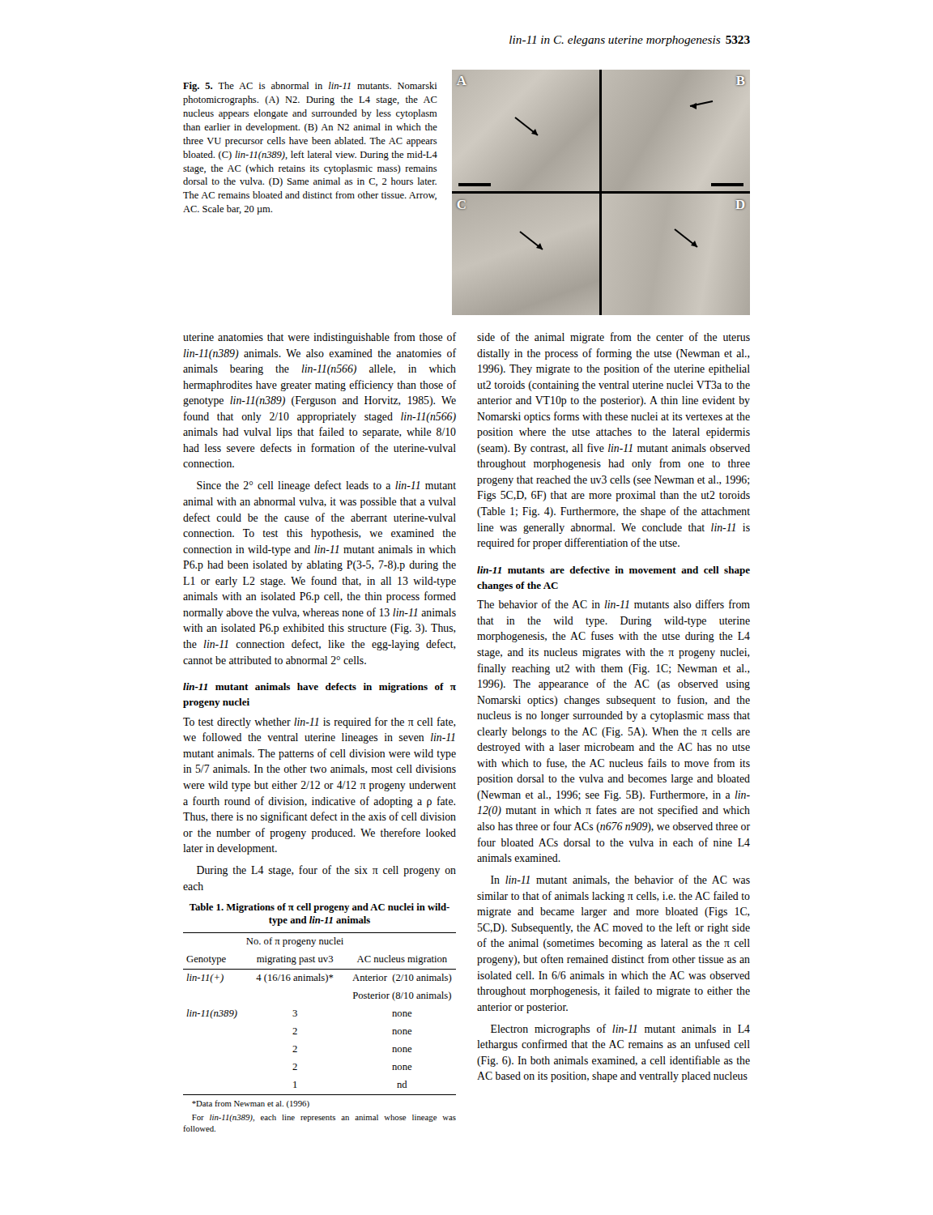lin-11 in C. elegans uterine morphogenesis5323
Fig. 5. The AC is abnormal in lin-11 mutants. Nomarski photomicrographs. (A) N2. During the L4 stage, the AC nucleus appears elongate and surrounded by less cytoplasm than earlier in development. (B) An N2 animal in which the three VU precursor cells have been ablated. The AC appears bloated. (C) lin-11(n389), left lateral view. During the mid-L4 stage, the AC (which retains its cytoplasmic mass) remains dorsal to the vulva. (D) Same animal as in C, 2 hours later. The AC remains bloated and distinct from other tissue. Arrow, AC. Scale bar, 20 µm.
A
B
C
D
uterine anatomies that were indistinguishable from those of lin-11(n389) animals. We also examined the anatomies of animals bearing the lin-11(n566) allele, in which hermaphrodites have greater mating efficiency than those of genotype lin-11(n389) (Ferguson and Horvitz, 1985). We found that only 2/10 appropriately staged lin-11(n566) animals had vulval lips that failed to separate, while 8/10 had less severe defects in formation of the uterine-vulval connection.
Since the 2° cell lineage defect leads to a lin-11 mutant animal with an abnormal vulva, it was possible that a vulval defect could be the cause of the aberrant uterine-vulval connection. To test this hypothesis, we examined the connection in wild-type and lin-11 mutant animals in which P6.p had been isolated by ablating P(3-5, 7-8).p during the L1 or early L2 stage. We found that, in all 13 wild-type animals with an isolated P6.p cell, the thin process formed normally above the vulva, whereas none of 13 lin-11 animals with an isolated P6.p exhibited this structure (Fig. 3). Thus, the lin-11 connection defect, like the egg-laying defect, cannot be attributed to abnormal 2° cells.
lin-11 mutant animals have defects in migrations of π progeny nuclei
To test directly whether lin-11 is required for the π cell fate, we followed the ventral uterine lineages in seven lin-11 mutant animals. The patterns of cell division were wild type in 5/7 animals. In the other two animals, most cell divisions were wild type but either 2/12 or 4/12 π progeny underwent a fourth round of division, indicative of adopting a ρ fate. Thus, there is no significant defect in the axis of cell division or the number of progeny produced. We therefore looked later in development.
During the L4 stage, four of the six π cell progeny on each
Table 1. Migrations of π cell progeny and AC nuclei in wild-type and lin-11 animals
| | No. of π progeny nuclei | |
| --- | --- | --- |
| Genotype | migrating past uv3 | AC nucleus migration |
| lin-11(+) | 4 (16/16 animals)* | Anterior (2/10 animals) |
| | | Posterior (8/10 animals) |
| lin-11(n389) | 3 | none |
| | 2 | none |
| | 2 | none |
| | 2 | none |
| | 1 | nd |
*Data from Newman et al. (1996)
For lin-11(n389), each line represents an animal whose lineage was followed.
side of the animal migrate from the center of the uterus distally in the process of forming the utse (Newman et al., 1996). They migrate to the position of the uterine epithelial ut2 toroids (containing the ventral uterine nuclei VT3a to the anterior and VT10p to the posterior). A thin line evident by Nomarski optics forms with these nuclei at its vertexes at the position where the utse attaches to the lateral epidermis (seam). By contrast, all five lin-11 mutant animals observed throughout morphogenesis had only from one to three progeny that reached the uv3 cells (see Newman et al., 1996; Figs 5C,D, 6F) that are more proximal than the ut2 toroids (Table 1; Fig. 4). Furthermore, the shape of the attachment line was generally abnormal. We conclude that lin-11 is required for proper differentiation of the utse.
lin-11 mutants are defective in movement and cell shape changes of the AC
The behavior of the AC in lin-11 mutants also differs from that in the wild type. During wild-type uterine morphogenesis, the AC fuses with the utse during the L4 stage, and its nucleus migrates with the π progeny nuclei, finally reaching ut2 with them (Fig. 1C; Newman et al., 1996). The appearance of the AC (as observed using Nomarski optics) changes subsequent to fusion, and the nucleus is no longer surrounded by a cytoplasmic mass that clearly belongs to the AC (Fig. 5A). When the π cells are destroyed with a laser microbeam and the AC has no utse with which to fuse, the AC nucleus fails to move from its position dorsal to the vulva and becomes large and bloated (Newman et al., 1996; see Fig. 5B). Furthermore, in a lin-12(0) mutant in which π fates are not specified and which also has three or four ACs (n676 n909), we observed three or four bloated ACs dorsal to the vulva in each of nine L4 animals examined.
In lin-11 mutant animals, the behavior of the AC was similar to that of animals lacking π cells, i.e. the AC failed to migrate and became larger and more bloated (Figs 1C, 5C,D). Subsequently, the AC moved to the left or right side of the animal (sometimes becoming as lateral as the π cell progeny), but often remained distinct from other tissue as an isolated cell. In 6/6 animals in which the AC was observed throughout morphogenesis, it failed to migrate to either the anterior or posterior.
Electron micrographs of lin-11 mutant animals in L4 lethargus confirmed that the AC remains as an unfused cell (Fig. 6). In both animals examined, a cell identifiable as the AC based on its position, shape and ventrally placed nucleus